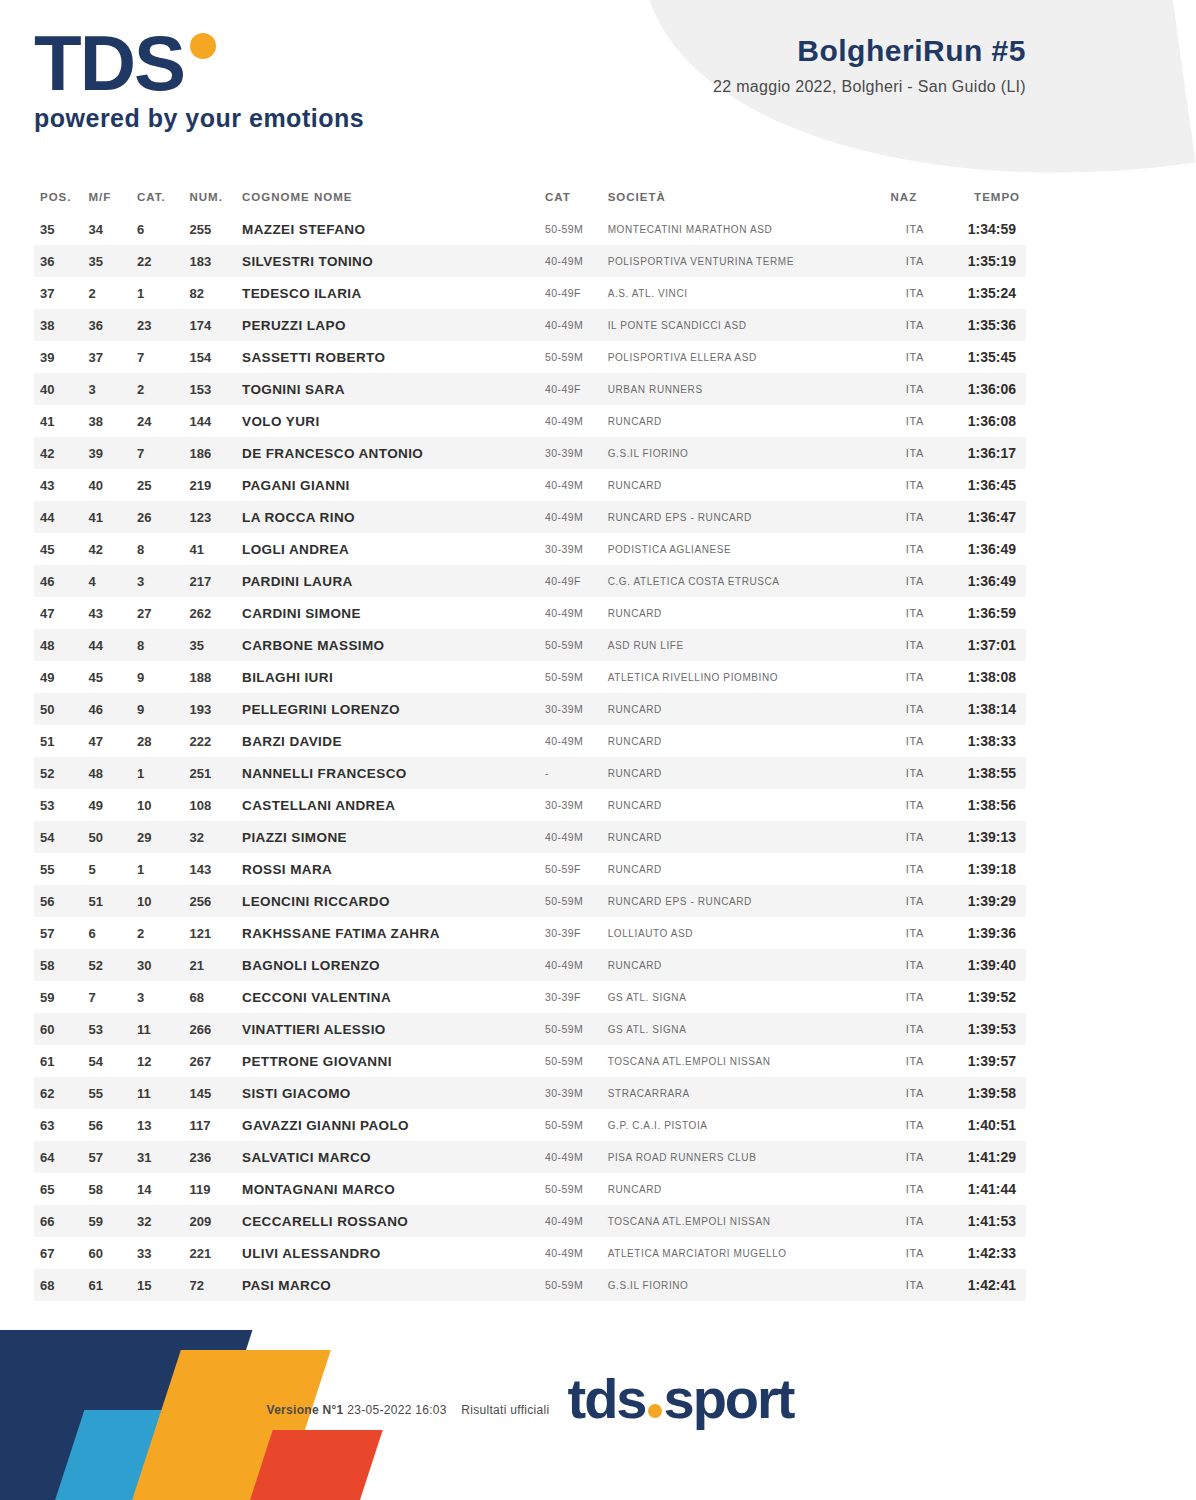TDS
powered by your emotions
BolgheriRun #5
22 maggio 2022, Bolgheri - San Guido (LI)
| POS. | M/F | CAT. | NUM. | COGNOME NOME | CAT | SOCIETÀ | NAZ | TEMPO |
| --- | --- | --- | --- | --- | --- | --- | --- | --- |
| 35 | 34 | 6 | 255 | MAZZEI STEFANO | 50-59M | Montecatini Marathon ASD | ITA | 1:34:59 |
| 36 | 35 | 22 | 183 | SILVESTRI TONINO | 40-49M | Polisportiva Venturina Terme | ITA | 1:35:19 |
| 37 | 2 | 1 | 82 | TEDESCO ILARIA | 40-49F | A.S. Atl. Vinci | ITA | 1:35:24 |
| 38 | 36 | 23 | 174 | PERUZZI LAPO | 40-49M | Il Ponte Scandicci ASD | ITA | 1:35:36 |
| 39 | 37 | 7 | 154 | SASSETTI ROBERTO | 50-59M | Polisportiva Ellera ASD | ITA | 1:35:45 |
| 40 | 3 | 2 | 153 | TOGNINI SARA | 40-49F | Urban Runners | ITA | 1:36:06 |
| 41 | 38 | 24 | 144 | VOLO YURI | 40-49M | Runcard | ITA | 1:36:08 |
| 42 | 39 | 7 | 186 | DE FRANCESCO ANTONIO | 30-39M | G.S.Il Fiorino | ITA | 1:36:17 |
| 43 | 40 | 25 | 219 | PAGANI GIANNI | 40-49M | Runcard | ITA | 1:36:45 |
| 44 | 41 | 26 | 123 | LA ROCCA RINO | 40-49M | Runcard EPS - Runcard | ITA | 1:36:47 |
| 45 | 42 | 8 | 41 | LOGLI ANDREA | 30-39M | Podistica Aglianese | ITA | 1:36:49 |
| 46 | 4 | 3 | 217 | PARDINI LAURA | 40-49F | C.G. Atletica Costa Etrusca | ITA | 1:36:49 |
| 47 | 43 | 27 | 262 | CARDINI SIMONE | 40-49M | Runcard | ITA | 1:36:59 |
| 48 | 44 | 8 | 35 | CARBONE MASSIMO | 50-59M | ASD Run Life | ITA | 1:37:01 |
| 49 | 45 | 9 | 188 | BILAGHI IURI | 50-59M | Atletica Rivellino Piombino | ITA | 1:38:08 |
| 50 | 46 | 9 | 193 | PELLEGRINI LORENZO | 30-39M | Runcard | ITA | 1:38:14 |
| 51 | 47 | 28 | 222 | BARZI DAVIDE | 40-49M | Runcard | ITA | 1:38:33 |
| 52 | 48 | 1 | 251 | NANNELLI FRANCESCO | - | Runcard | ITA | 1:38:55 |
| 53 | 49 | 10 | 108 | CASTELLANI ANDREA | 30-39M | Runcard | ITA | 1:38:56 |
| 54 | 50 | 29 | 32 | PIAZZI SIMONE | 40-49M | Runcard | ITA | 1:39:13 |
| 55 | 5 | 1 | 143 | ROSSI MARA | 50-59F | Runcard | ITA | 1:39:18 |
| 56 | 51 | 10 | 256 | LEONCINI RICCARDO | 50-59M | Runcard EPS - Runcard | ITA | 1:39:29 |
| 57 | 6 | 2 | 121 | RAKHSSANE FATIMA ZAHRA | 30-39F | Lolliauto ASD | ITA | 1:39:36 |
| 58 | 52 | 30 | 21 | BAGNOLI LORENZO | 40-49M | Runcard | ITA | 1:39:40 |
| 59 | 7 | 3 | 68 | CECCONI VALENTINA | 30-39F | GS Atl. Signa | ITA | 1:39:52 |
| 60 | 53 | 11 | 266 | VINATTIERI ALESSIO | 50-59M | GS Atl. Signa | ITA | 1:39:53 |
| 61 | 54 | 12 | 267 | PETTRONE GIOVANNI | 50-59M | Toscana Atl.Empoli Nissan | ITA | 1:39:57 |
| 62 | 55 | 11 | 145 | SISTI GIACOMO | 30-39M | Stracarrara | ITA | 1:39:58 |
| 63 | 56 | 13 | 117 | GAVAZZI GIANNI PAOLO | 50-59M | G.P. C.A.I. Pistoia | ITA | 1:40:51 |
| 64 | 57 | 31 | 236 | SALVATICI MARCO | 40-49M | Pisa Road Runners Club | ITA | 1:41:29 |
| 65 | 58 | 14 | 119 | MONTAGNANI MARCO | 50-59M | Runcard | ITA | 1:41:44 |
| 66 | 59 | 32 | 209 | CECCARELLI ROSSANO | 40-49M | Toscana Atl.Empoli Nissan | ITA | 1:41:53 |
| 67 | 60 | 33 | 221 | ULIVI ALESSANDRO | 40-49M | Atletica Marciatori Mugello | ITA | 1:42:33 |
| 68 | 61 | 15 | 72 | PASI MARCO | 50-59M | G.S.Il Fiorino | ITA | 1:42:41 |
Versione N°1 23-05-2022 16:03 Risultati ufficiali
tds sport